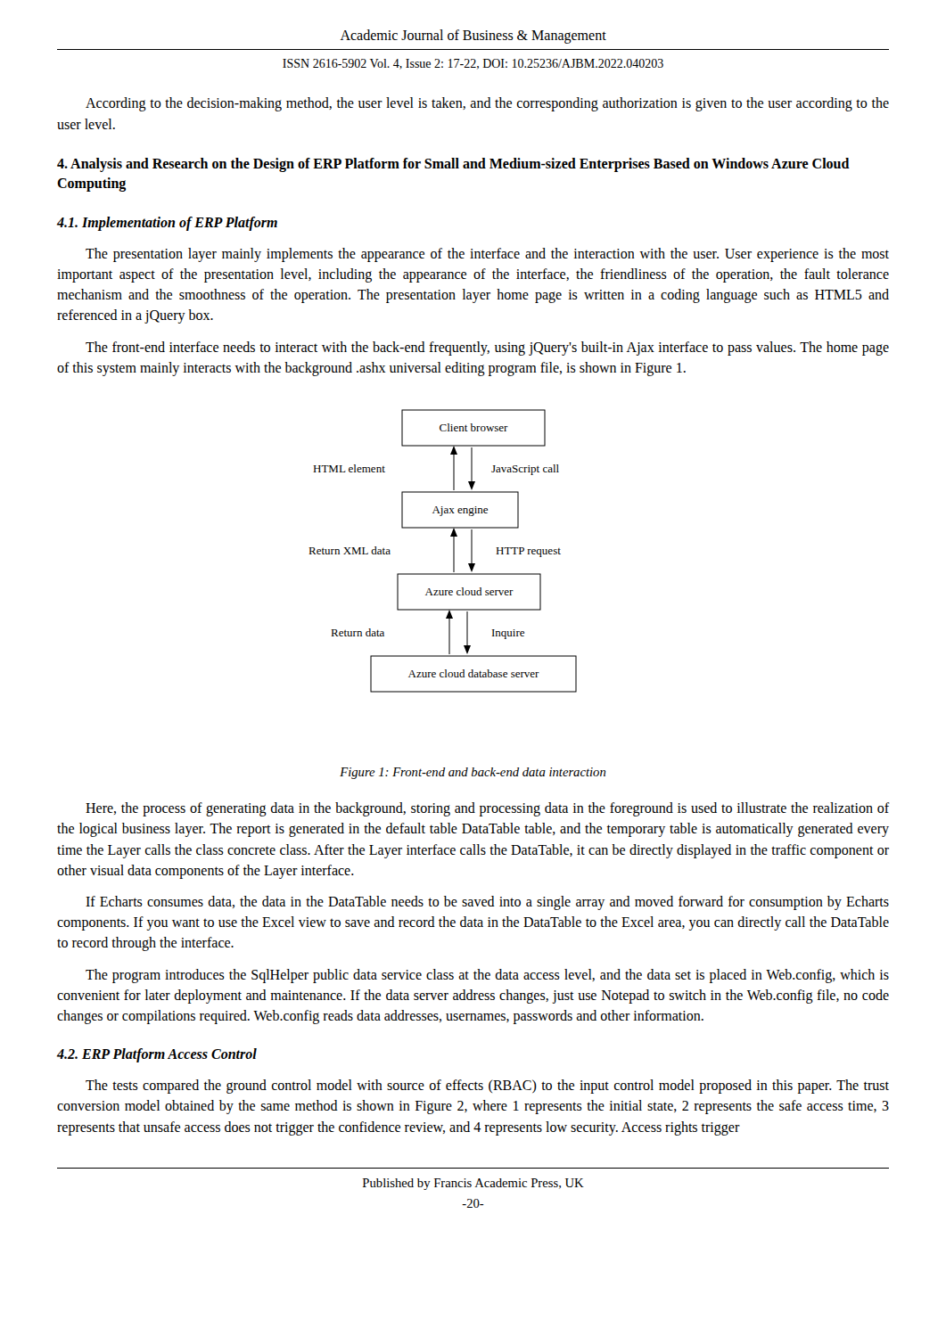Academic Journal of Business & Management
ISSN 2616-5902 Vol. 4, Issue 2: 17-22, DOI: 10.25236/AJBM.2022.040203
According to the decision-making method, the user level is taken, and the corresponding authorization is given to the user according to the user level.
4. Analysis and Research on the Design of ERP Platform for Small and Medium-sized Enterprises Based on Windows Azure Cloud Computing
4.1. Implementation of ERP Platform
The presentation layer mainly implements the appearance of the interface and the interaction with the user. User experience is the most important aspect of the presentation level, including the appearance of the interface, the friendliness of the operation, the fault tolerance mechanism and the smoothness of the operation. The presentation layer home page is written in a coding language such as HTML5 and referenced in a jQuery box.
The front-end interface needs to interact with the back-end frequently, using jQuery's built-in Ajax interface to pass values. The home page of this system mainly interacts with the background .ashx universal editing program file, is shown in Figure 1.
Client browser HTML element JavaScript call Ajax engine Return XML data HTTP request Azure cloud server Return data Inquire Azure cloud database server
Figure 1: Front-end and back-end data interaction
Here, the process of generating data in the background, storing and processing data in the foreground is used to illustrate the realization of the logical business layer. The report is generated in the default table DataTable table, and the temporary table is automatically generated every time the Layer calls the class concrete class. After the Layer interface calls the DataTable, it can be directly displayed in the traffic component or other visual data components of the Layer interface.
If Echarts consumes data, the data in the DataTable needs to be saved into a single array and moved forward for consumption by Echarts components. If you want to use the Excel view to save and record the data in the DataTable to the Excel area, you can directly call the DataTable to record through the interface.
The program introduces the SqlHelper public data service class at the data access level, and the data set is placed in Web.config, which is convenient for later deployment and maintenance. If the data server address changes, just use Notepad to switch in the Web.config file, no code changes or compilations required. Web.config reads data addresses, usernames, passwords and other information.
4.2. ERP Platform Access Control
The tests compared the ground control model with source of effects (RBAC) to the input control model proposed in this paper. The trust conversion model obtained by the same method is shown in Figure 2, where 1 represents the initial state, 2 represents the safe access time, 3 represents that unsafe access does not trigger the confidence review, and 4 represents low security. Access rights trigger
Published by Francis Academic Press, UK
-20-